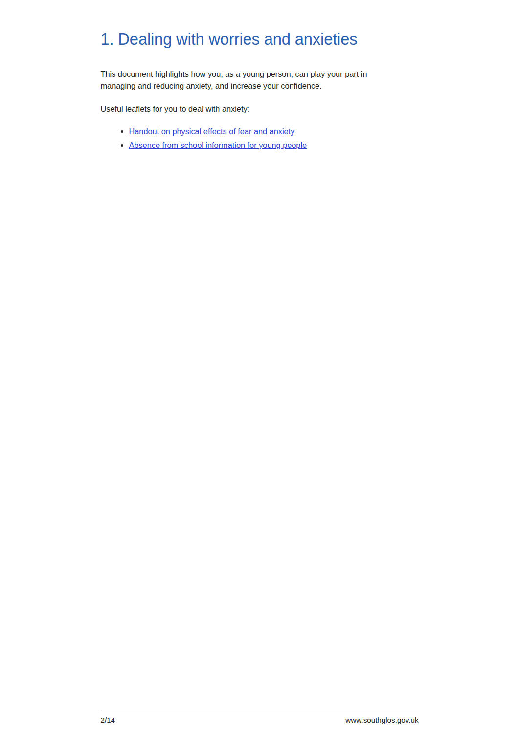1. Dealing with worries and anxieties
This document highlights how you, as a young person, can play your part in managing and reducing anxiety, and increase your confidence.
Useful leaflets for you to deal with anxiety:
Handout on physical effects of fear and anxiety
Absence from school information for young people
2/14 www.southglos.gov.uk